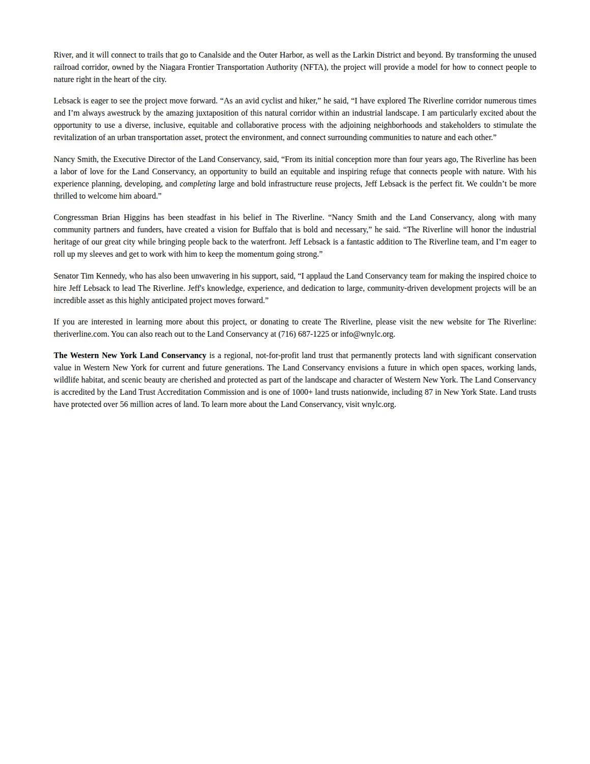River, and it will connect to trails that go to Canalside and the Outer Harbor, as well as the Larkin District and beyond. By transforming the unused railroad corridor, owned by the Niagara Frontier Transportation Authority (NFTA), the project will provide a model for how to connect people to nature right in the heart of the city.
Lebsack is eager to see the project move forward. “As an avid cyclist and hiker,” he said, “I have explored The Riverline corridor numerous times and I’m always awestruck by the amazing juxtaposition of this natural corridor within an industrial landscape. I am particularly excited about the opportunity to use a diverse, inclusive, equitable and collaborative process with the adjoining neighborhoods and stakeholders to stimulate the revitalization of an urban transportation asset, protect the environment, and connect surrounding communities to nature and each other.”
Nancy Smith, the Executive Director of the Land Conservancy, said, “From its initial conception more than four years ago, The Riverline has been a labor of love for the Land Conservancy, an opportunity to build an equitable and inspiring refuge that connects people with nature. With his experience planning, developing, and completing large and bold infrastructure reuse projects, Jeff Lebsack is the perfect fit. We couldn’t be more thrilled to welcome him aboard.”
Congressman Brian Higgins has been steadfast in his belief in The Riverline. “Nancy Smith and the Land Conservancy, along with many community partners and funders, have created a vision for Buffalo that is bold and necessary,” he said. “The Riverline will honor the industrial heritage of our great city while bringing people back to the waterfront. Jeff Lebsack is a fantastic addition to The Riverline team, and I’m eager to roll up my sleeves and get to work with him to keep the momentum going strong.”
Senator Tim Kennedy, who has also been unwavering in his support, said, “I applaud the Land Conservancy team for making the inspired choice to hire Jeff Lebsack to lead The Riverline. Jeff's knowledge, experience, and dedication to large, community-driven development projects will be an incredible asset as this highly anticipated project moves forward.”
If you are interested in learning more about this project, or donating to create The Riverline, please visit the new website for The Riverline: theriverline.com. You can also reach out to the Land Conservancy at (716) 687-1225 or info@wnylc.org.
The Western New York Land Conservancy is a regional, not-for-profit land trust that permanently protects land with significant conservation value in Western New York for current and future generations. The Land Conservancy envisions a future in which open spaces, working lands, wildlife habitat, and scenic beauty are cherished and protected as part of the landscape and character of Western New York. The Land Conservancy is accredited by the Land Trust Accreditation Commission and is one of 1000+ land trusts nationwide, including 87 in New York State. Land trusts have protected over 56 million acres of land. To learn more about the Land Conservancy, visit wnylc.org.